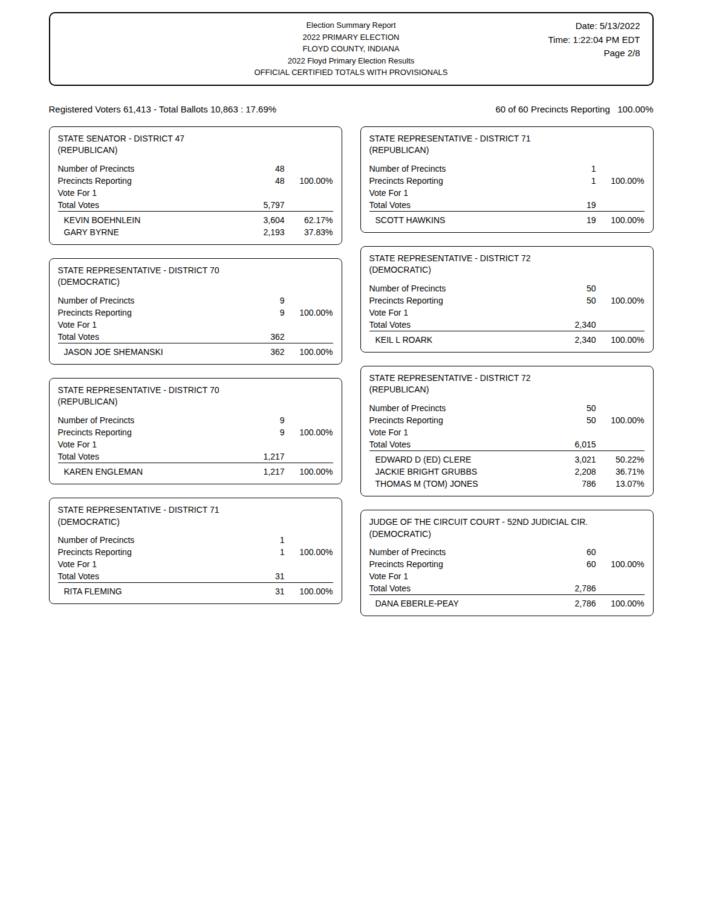Election Summary Report
2022 PRIMARY ELECTION
FLOYD COUNTY, INDIANA
2022 Floyd Primary Election Results
OFFICIAL CERTIFIED TOTALS WITH PROVISIONALS
Date: 5/13/2022
Time: 1:22:04 PM EDT
Page 2/8
Registered Voters 61,413 - Total Ballots 10,863 : 17.69%
60 of 60 Precincts Reporting 100.00%
STATE SENATOR - DISTRICT 47
(REPUBLICAN)
| Number of Precincts | 48 | |
| Precincts Reporting | 48 | 100.00% |
| Vote For 1 | | |
| Total Votes | 5,797 | |
| KEVIN BOEHNLEIN | 3,604 | 62.17% |
| GARY BYRNE | 2,193 | 37.83% |
STATE REPRESENTATIVE - DISTRICT 70
(DEMOCRATIC)
| Number of Precincts | 9 | |
| Precincts Reporting | 9 | 100.00% |
| Vote For 1 | | |
| Total Votes | 362 | |
| JASON JOE SHEMANSKI | 362 | 100.00% |
STATE REPRESENTATIVE - DISTRICT 70
(REPUBLICAN)
| Number of Precincts | 9 | |
| Precincts Reporting | 9 | 100.00% |
| Vote For 1 | | |
| Total Votes | 1,217 | |
| KAREN ENGLEMAN | 1,217 | 100.00% |
STATE REPRESENTATIVE - DISTRICT 71
(DEMOCRATIC)
| Number of Precincts | 1 | |
| Precincts Reporting | 1 | 100.00% |
| Vote For 1 | | |
| Total Votes | 31 | |
| RITA FLEMING | 31 | 100.00% |
STATE REPRESENTATIVE - DISTRICT 71
(REPUBLICAN)
| Number of Precincts | 1 | |
| Precincts Reporting | 1 | 100.00% |
| Vote For 1 | | |
| Total Votes | 19 | |
| SCOTT HAWKINS | 19 | 100.00% |
STATE REPRESENTATIVE - DISTRICT 72
(DEMOCRATIC)
| Number of Precincts | 50 | |
| Precincts Reporting | 50 | 100.00% |
| Vote For 1 | | |
| Total Votes | 2,340 | |
| KEIL L ROARK | 2,340 | 100.00% |
STATE REPRESENTATIVE - DISTRICT 72
(REPUBLICAN)
| Number of Precincts | 50 | |
| Precincts Reporting | 50 | 100.00% |
| Vote For 1 | | |
| Total Votes | 6,015 | |
| EDWARD D (ED) CLERE | 3,021 | 50.22% |
| JACKIE BRIGHT GRUBBS | 2,208 | 36.71% |
| THOMAS M (TOM) JONES | 786 | 13.07% |
JUDGE OF THE CIRCUIT COURT - 52ND JUDICIAL CIR.
(DEMOCRATIC)
| Number of Precincts | 60 | |
| Precincts Reporting | 60 | 100.00% |
| Vote For 1 | | |
| Total Votes | 2,786 | |
| DANA EBERLE-PEAY | 2,786 | 100.00% |